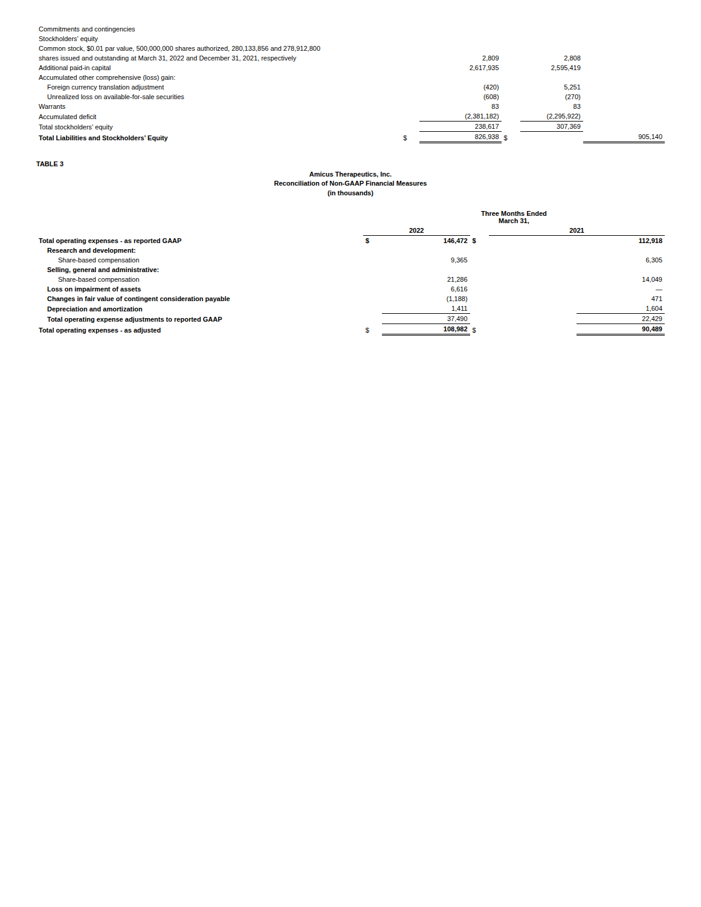| Commitments and contingencies | | | | | |
| Stockholders’ equity | | | | | |
| Common stock, $0.01 par value, 500,000,000 shares authorized, 280,133,856 and 278,912,800 | | | | | |
| shares issued and outstanding at March 31, 2022 and December 31, 2021, respectively | | 2,809 | | 2,808 | |
| Additional paid-in capital | | 2,617,935 | | 2,595,419 | |
| Accumulated other comprehensive (loss) gain: | | | | | |
| Foreign currency translation adjustment | | (420) | | 5,251 | |
| Unrealized loss on available-for-sale securities | | (608) | | (270) | |
| Warrants | | 83 | | 83 | |
| Accumulated deficit | | (2,381,182) | | (2,295,922) | |
| Total stockholders’ equity | | 238,617 | | 307,369 | |
| Total Liabilities and Stockholders’ Equity | $ | 826,938 | $ | | 905,140 |
TABLE 3
Amicus Therapeutics, Inc.
Reconciliation of Non-GAAP Financial Measures
(in thousands)
| | Three Months Ended March 31, |
| | 2022 | | 2021 |
| Total operating expenses - as reported GAAP | $ | 146,472 | $ | | 112,918 |
| Research and development: | | | | | |
| Share-based compensation | | 9,365 | | | 6,305 |
| Selling, general and administrative: | | | | | |
| Share-based compensation | | 21,286 | | | 14,049 |
| Loss on impairment of assets | | 6,616 | | | — |
| Changes in fair value of contingent consideration payable | | (1,188) | | | 471 |
| Depreciation and amortization | | 1,411 | | | 1,604 |
| Total operating expense adjustments to reported GAAP | | 37,490 | | | 22,429 |
| Total operating expenses - as adjusted | $ | 108,982 | $ | | 90,489 |